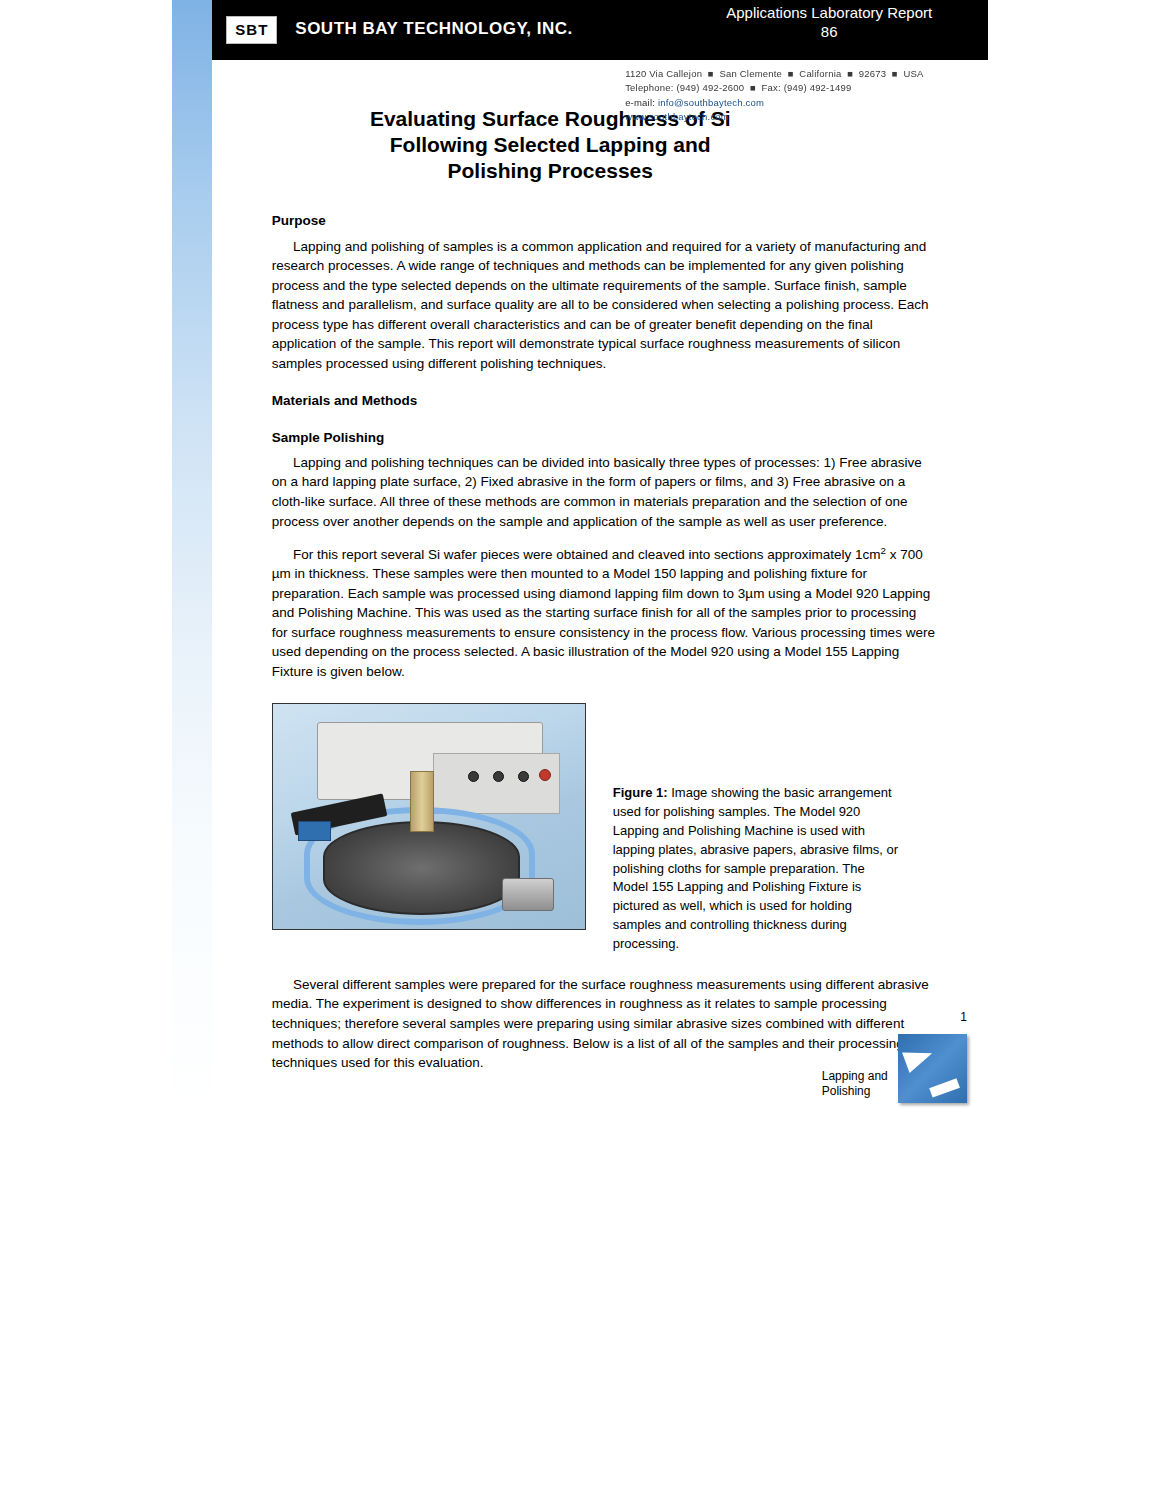SBT
SOUTH BAY TECHNOLOGY, INC.
Applications Laboratory Report
86
1120 Via Callejon ■ San Clemente ■ California ■ 92673 ■ USA
Telephone: (949) 492-2600 ■ Fax: (949) 492-1499
e-mail: info@southbaytech.com
www.southbaytech.com
Evaluating Surface Roughness of Si
Following Selected Lapping and
Polishing Processes
Purpose
Lapping and polishing of samples is a common application and required for a variety of manufacturing and research processes. A wide range of techniques and methods can be implemented for any given polishing process and the type selected depends on the ultimate requirements of the sample. Surface finish, sample flatness and parallelism, and surface quality are all to be considered when selecting a polishing process. Each process type has different overall characteristics and can be of greater benefit depending on the final application of the sample. This report will demonstrate typical surface roughness measurements of silicon samples processed using different polishing techniques.
Materials and Methods
Sample Polishing
Lapping and polishing techniques can be divided into basically three types of processes: 1) Free abrasive on a hard lapping plate surface, 2) Fixed abrasive in the form of papers or films, and 3) Free abrasive on a cloth-like surface. All three of these methods are common in materials preparation and the selection of one process over another depends on the sample and application of the sample as well as user preference.
For this report several Si wafer pieces were obtained and cleaved into sections approximately 1cm2 x 700 µm in thickness. These samples were then mounted to a Model 150 lapping and polishing fixture for preparation. Each sample was processed using diamond lapping film down to 3µm using a Model 920 Lapping and Polishing Machine. This was used as the starting surface finish for all of the samples prior to processing for surface roughness measurements to ensure consistency in the process flow. Various processing times were used depending on the process selected. A basic illustration of the Model 920 using a Model 155 Lapping Fixture is given below.
Figure 1: Image showing the basic arrangement used for polishing samples. The Model 920 Lapping and Polishing Machine is used with lapping plates, abrasive papers, abrasive films, or polishing cloths for sample preparation. The Model 155 Lapping and Polishing Fixture is pictured as well, which is used for holding samples and controlling thickness during processing.
Several different samples were prepared for the surface roughness measurements using different abrasive media. The experiment is designed to show differences in roughness as it relates to sample processing techniques; therefore several samples were preparing using similar abrasive sizes combined with different methods to allow direct comparison of roughness. Below is a list of all of the samples and their processing techniques used for this evaluation.
1
Lapping and
Polishing